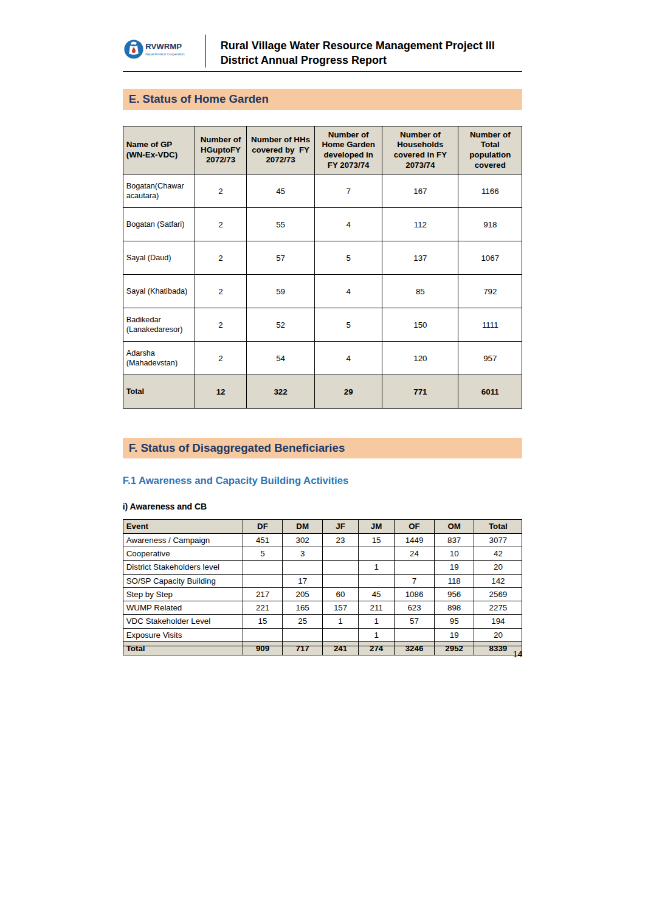RVWRMP Nepal-Finland Cooperation
Rural Village Water Resource Management Project III
District Annual Progress Report
E. Status of Home Garden
| Name of GP (WN-Ex-VDC) | Number of HGuptoFY 2072/73 | Number of HHs covered by FY 2072/73 | Number of Home Garden developed in FY 2073/74 | Number of Households covered in FY 2073/74 | Number of Total population covered |
| --- | --- | --- | --- | --- | --- |
| Bogatan(Chawar acautara) | 2 | 45 | 7 | 167 | 1166 |
| Bogatan (Satfari) | 2 | 55 | 4 | 112 | 918 |
| Sayal (Daud) | 2 | 57 | 5 | 137 | 1067 |
| Sayal (Khatibada) | 2 | 59 | 4 | 85 | 792 |
| Badikedar (Lanakedaresor) | 2 | 52 | 5 | 150 | 1111 |
| Adarsha (Mahadevstan) | 2 | 54 | 4 | 120 | 957 |
| Total | 12 | 322 | 29 | 771 | 6011 |
F. Status of Disaggregated Beneficiaries
F.1 Awareness and Capacity Building Activities
i) Awareness and CB
| Event | DF | DM | JF | JM | OF | OM | Total |
| --- | --- | --- | --- | --- | --- | --- | --- |
| Awareness / Campaign | 451 | 302 | 23 | 15 | 1449 | 837 | 3077 |
| Cooperative | 5 | 3 | | | 24 | 10 | 42 |
| District Stakeholders level | | | | 1 | | 19 | 20 |
| SO/SP Capacity Building | | 17 | | | 7 | 118 | 142 |
| Step by Step | 217 | 205 | 60 | 45 | 1086 | 956 | 2569 |
| WUMP Related | 221 | 165 | 157 | 211 | 623 | 898 | 2275 |
| VDC Stakeholder Level | 15 | 25 | 1 | 1 | 57 | 95 | 194 |
| Exposure Visits | | | | 1 | | 19 | 20 |
| Total | 909 | 717 | 241 | 274 | 3246 | 2952 | 8339 |
14